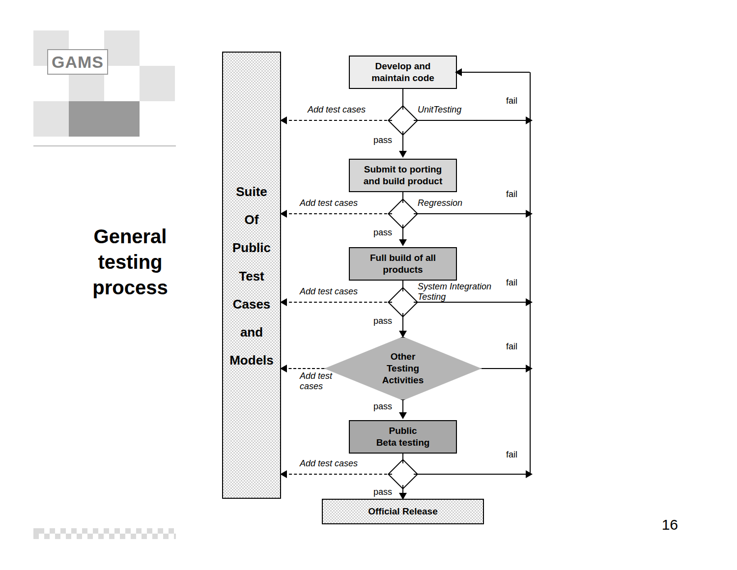GAMS
General
testing
process
16
Suite
Of
Public
Test
Cases
and
Models
Develop and
maintain code
Submit to porting
and build product
Full build of all
products
Public
Beta testing
Official Release
Other
Testing
Activities
Add test cases
Add test cases
Add test cases
Add test
cases
Add test cases
UnitTesting
Regression
System Integration
Testing
fail
fail
fail
fail
fail
pass
pass
pass
pass
pass